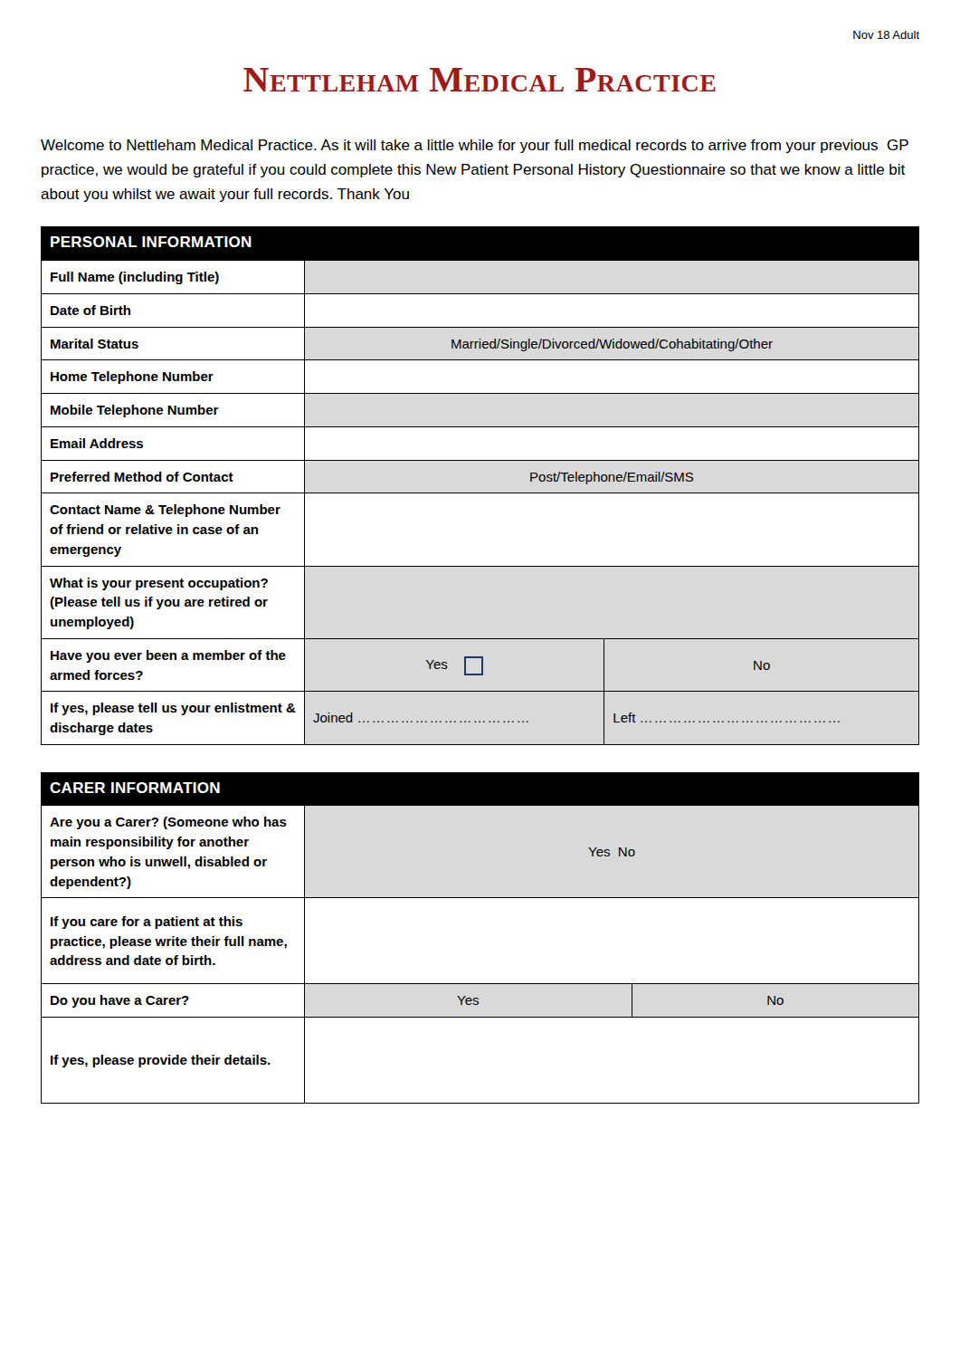Nov 18 Adult
Nettleham Medical Practice
Welcome to Nettleham Medical Practice. As it will take a little while for your full medical records to arrive from your previous GP practice, we would be grateful if you could complete this New Patient Personal History Questionnaire so that we know a little bit about you whilst we await your full records. Thank You
PERSONAL INFORMATION
| Full Name (including Title) | |
| Date of Birth | |
| Marital Status | Married/Single/Divorced/Widowed/Cohabitating/Other |
| Home Telephone Number | |
| Mobile Telephone Number | |
| Email Address | |
| Preferred Method of Contact | Post/Telephone/Email/SMS |
| Contact Name & Telephone Number of friend or relative in case of an emergency | |
| What is your present occupation? (Please tell us if you are retired or unemployed) | |
| Have you ever been a member of the armed forces? | Yes | No |
| If yes, please tell us your enlistment & discharge dates | Joined ……………………………… | Left …………………………………… |
CARER INFORMATION
| Are you a Carer? (Someone who has main responsibility for another person who is unwell, disabled or dependent?) | Yes No |
| If you care for a patient at this practice, please write their full name, address and date of birth. | |
| Do you have a Carer? | Yes | No |
| If yes, please provide their details. | |